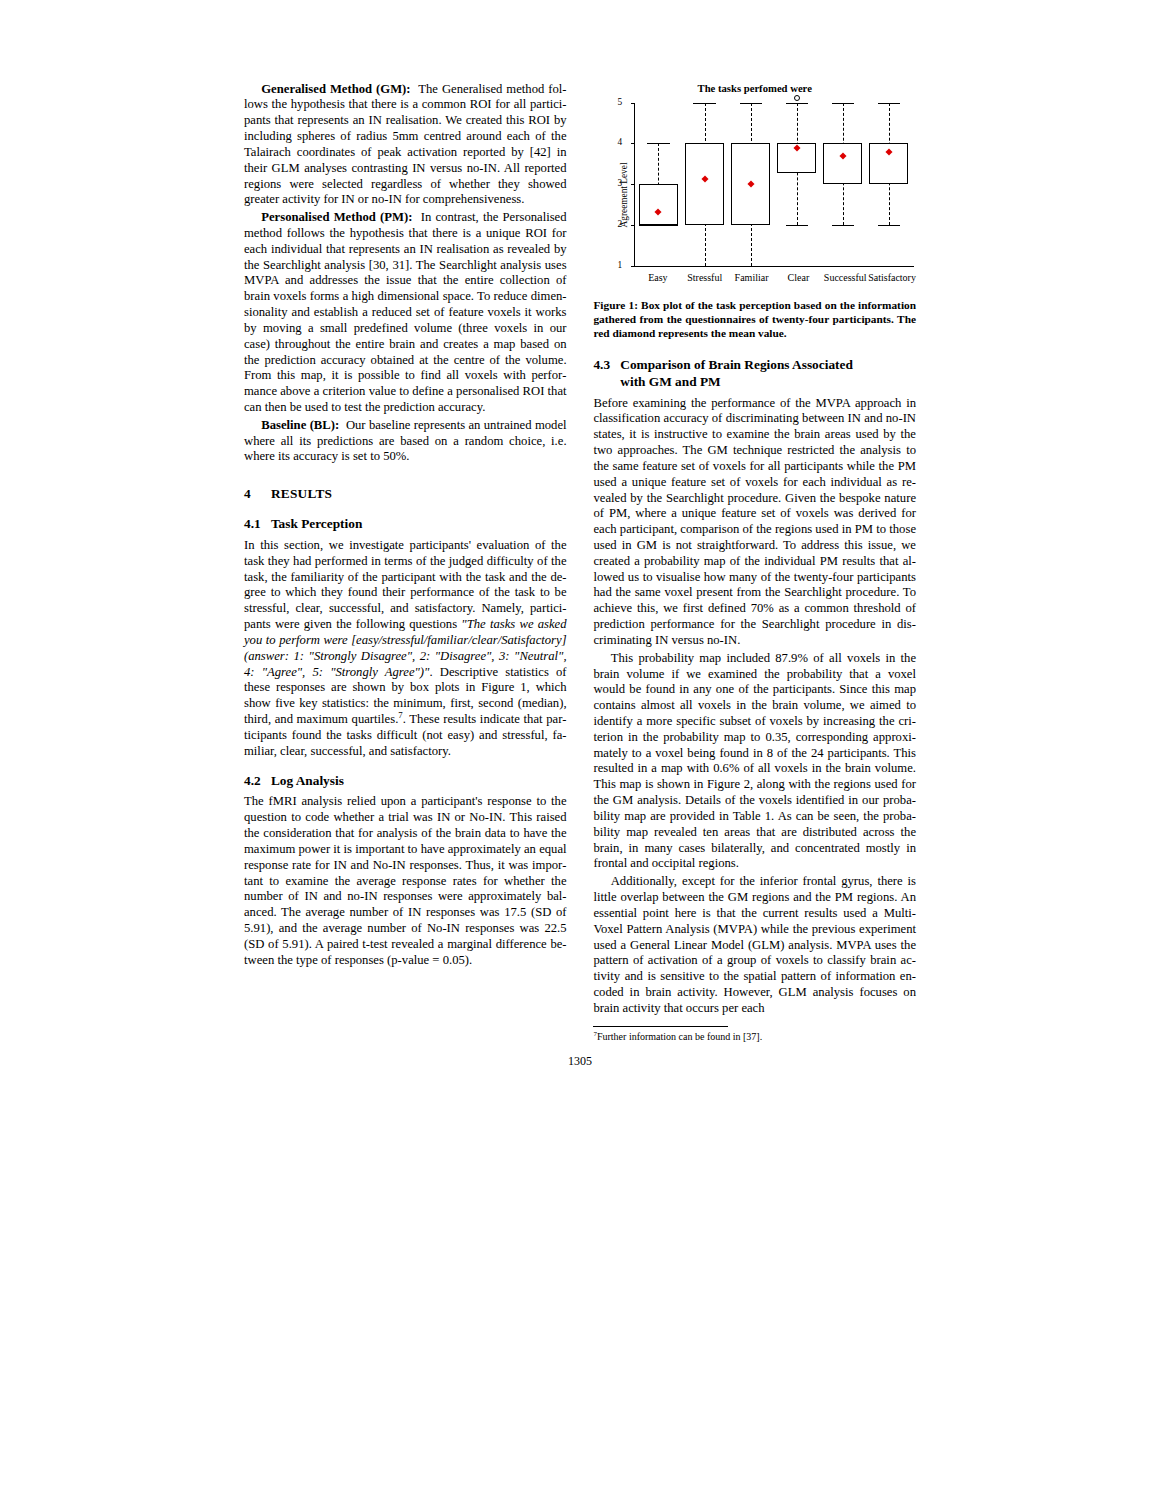Generalised Method (GM): The Generalised method follows the hypothesis that there is a common ROI for all participants that represents an IN realisation. We created this ROI by including spheres of radius 5mm centred around each of the Talairach coordinates of peak activation reported by [42] in their GLM analyses contrasting IN versus no-IN. All reported regions were selected regardless of whether they showed greater activity for IN or no-IN for comprehensiveness.
Personalised Method (PM): In contrast, the Personalised method follows the hypothesis that there is a unique ROI for each individual that represents an IN realisation as revealed by the Searchlight analysis [30, 31]. The Searchlight analysis uses MVPA and addresses the issue that the entire collection of brain voxels forms a high dimensional space. To reduce dimensionality and establish a reduced set of feature voxels it works by moving a small predefined volume (three voxels in our case) throughout the entire brain and creates a map based on the prediction accuracy obtained at the centre of the volume. From this map, it is possible to find all voxels with performance above a criterion value to define a personalised ROI that can then be used to test the prediction accuracy.
Baseline (BL): Our baseline represents an untrained model where all its predictions are based on a random choice, i.e. where its accuracy is set to 50%.
4 RESULTS
4.1 Task Perception
In this section, we investigate participants' evaluation of the task they had performed in terms of the judged difficulty of the task, the familiarity of the participant with the task and the degree to which they found their performance of the task to be stressful, clear, successful, and satisfactory. Namely, participants were given the following questions "The tasks we asked you to perform were [easy/stressful/familiar/clear/Satisfactory] (answer: 1: "Strongly Disagree", 2: "Disagree", 3: "Neutral", 4: "Agree", 5: "Strongly Agree")". Descriptive statistics of these responses are shown by box plots in Figure 1, which show five key statistics: the minimum, first, second (median), third, and maximum quartiles.7. These results indicate that participants found the tasks difficult (not easy) and stressful, familiar, clear, successful, and satisfactory.
4.2 Log Analysis
The fMRI analysis relied upon a participant's response to the question to code whether a trial was IN or No-IN. This raised the consideration that for analysis of the brain data to have the maximum power it is important to have approximately an equal response rate for IN and No-IN responses. Thus, it was important to examine the average response rates for whether the number of IN and no-IN responses were approximately balanced. The average number of IN responses was 17.5 (SD of 5.91), and the average number of No-IN responses was 22.5 (SD of 5.91). A paired t-test revealed a marginal difference between the type of responses (p-value = 0.05).
The tasks perfomed were
Agreement Level
5
4
3
2
1
Easy
Stressful
Familiar
Clear
Successful
Satisfactory
Figure 1: Box plot of the task perception based on the information gathered from the questionnaires of twenty-four participants. The red diamond represents the mean value.
4.3 Comparison of Brain Regions Associated
with GM and PM
Before examining the performance of the MVPA approach in classification accuracy of discriminating between IN and no-IN states, it is instructive to examine the brain areas used by the two approaches. The GM technique restricted the analysis to the same feature set of voxels for all participants while the PM used a unique feature set of voxels for each individual as revealed by the Searchlight procedure. Given the bespoke nature of PM, where a unique feature set of voxels was derived for each participant, comparison of the regions used in PM to those used in GM is not straightforward. To address this issue, we created a probability map of the individual PM results that allowed us to visualise how many of the twenty-four participants had the same voxel present from the Searchlight procedure. To achieve this, we first defined 70% as a common threshold of prediction performance for the Searchlight procedure in discriminating IN versus no-IN.
This probability map included 87.9% of all voxels in the brain volume if we examined the probability that a voxel would be found in any one of the participants. Since this map contains almost all voxels in the brain volume, we aimed to identify a more specific subset of voxels by increasing the criterion in the probability map to 0.35, corresponding approximately to a voxel being found in 8 of the 24 participants. This resulted in a map with 0.6% of all voxels in the brain volume. This map is shown in Figure 2, along with the regions used for the GM analysis. Details of the voxels identified in our probability map are provided in Table 1. As can be seen, the probability map revealed ten areas that are distributed across the brain, in many cases bilaterally, and concentrated mostly in frontal and occipital regions.
Additionally, except for the inferior frontal gyrus, there is little overlap between the GM regions and the PM regions. An essential point here is that the current results used a Multi-Voxel Pattern Analysis (MVPA) while the previous experiment used a General Linear Model (GLM) analysis. MVPA uses the pattern of activation of a group of voxels to classify brain activity and is sensitive to the spatial pattern of information encoded in brain activity. However, GLM analysis focuses on brain activity that occurs per each
7Further information can be found in [37].
1305